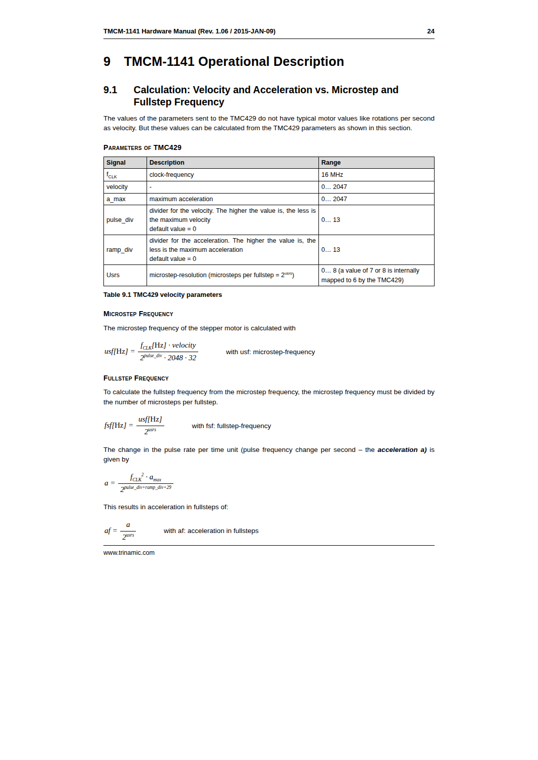TMCM-1141 Hardware Manual (Rev. 1.06 / 2015-JAN-09)
24
9 TMCM-1141 Operational Description
9.1 Calculation: Velocity and Acceleration vs. Microstep andFullstep Frequency
The values of the parameters sent to the TMC429 do not have typical motor values like rotations per second as velocity. But these values can be calculated from the TMC429 parameters as shown in this section.
Parameters of TMC429
| Signal | Description | Range |
| --- | --- | --- |
| f CLK | clock-frequency | 16 MHz |
| velocity | - | 0… 2047 |
| a_max | maximum acceleration | 0… 2047 |
| pulse_div | divider for the velocity. The higher the value is, the less is the maximum velocity default value = 0 | 0… 13 |
| ramp_div | divider for the acceleration. The higher the value is, the less is the maximum acceleration default value = 0 | 0… 13 |
| Usrs | microstep-resolution (microsteps per fullstep = 2 usrs ) | 0… 8 (a value of 7 or 8 is internally mapped to 6 by the TMC429) |
Table 9.1 TMC429 velocity parameters
Microstep Frequency
The microstep frequency of the stepper motor is calculated with
usf[Hz] = fCLK[Hz] · velocity 2pulse_div · 2048 · 32 with usf: microstep-frequency
Fullstep Frequency
To calculate the fullstep frequency from the microstep frequency, the microstep frequency must be divided by the number of microsteps per fullstep.
fsf[Hz] = usf[Hz] 2usrs with fsf: fullstep-frequency
The change in the pulse rate per time unit (pulse frequency change per second – the acceleration a) is given by
a = fCLK2 · amax 2pulse_div+ramp_div+29
This results in acceleration in fullsteps of:
af = a 2usrs with af: acceleration in fullsteps
www.trinamic.com